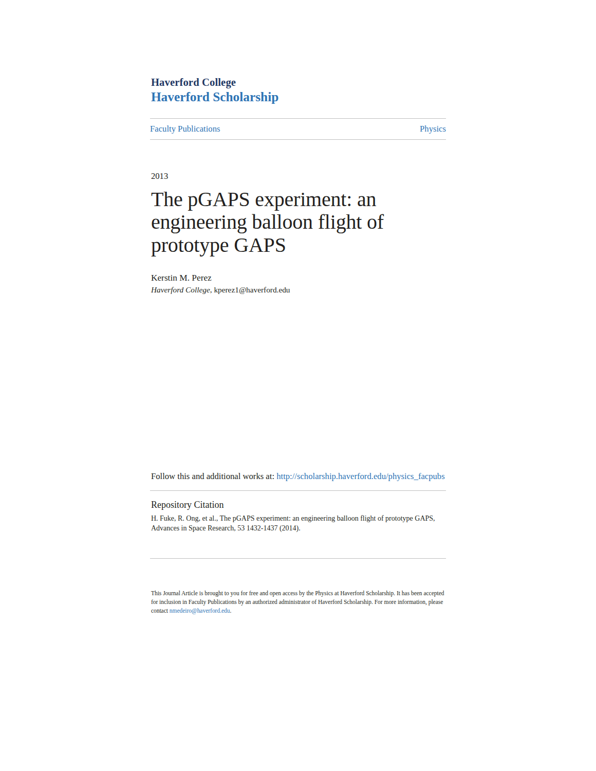Haverford College
Haverford Scholarship
Faculty Publications
Physics
2013
The pGAPS experiment: an engineering balloon flight of prototype GAPS
Kerstin M. Perez
Haverford College, kperez1@haverford.edu
Follow this and additional works at: http://scholarship.haverford.edu/physics_facpubs
Repository Citation
H. Fuke, R. Ong, et al., The pGAPS experiment: an engineering balloon flight of prototype GAPS, Advances in Space Research, 53 1432-1437 (2014).
This Journal Article is brought to you for free and open access by the Physics at Haverford Scholarship. It has been accepted for inclusion in Faculty Publications by an authorized administrator of Haverford Scholarship. For more information, please contact nmedeiro@haverford.edu.